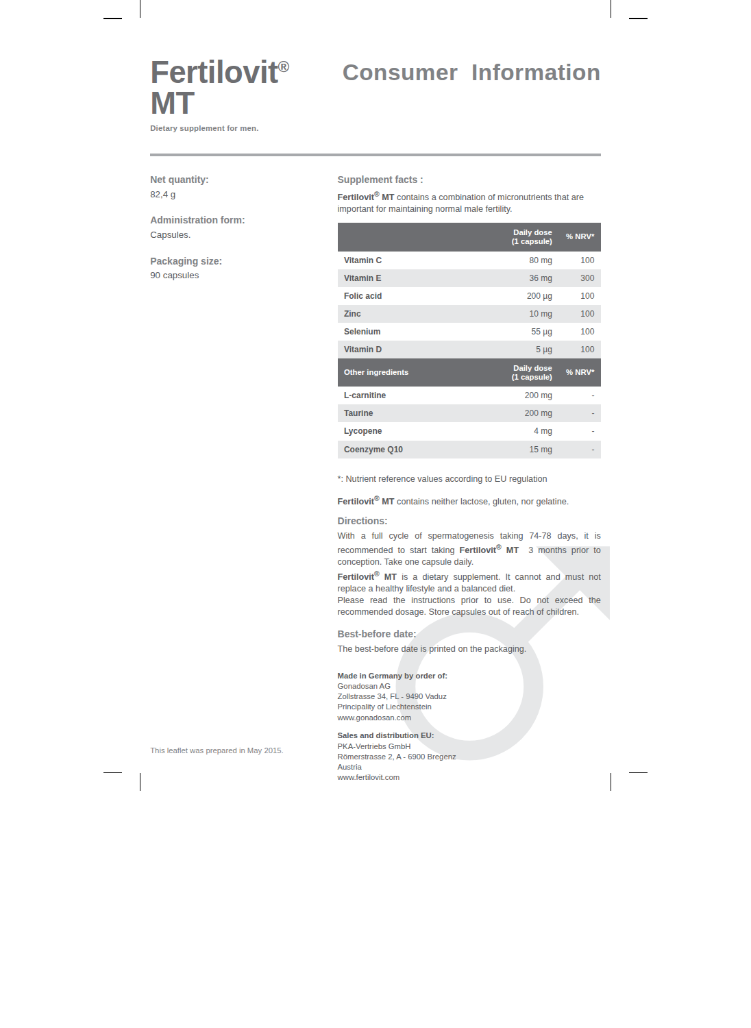Fertilovit® MT
Dietary supplement for men.
Consumer Information
Net quantity:
82,4 g
Administration form:
Capsules.
Packaging size:
90 capsules
Supplement facts :
Fertilovit® MT contains a combination of micronutrients that are important for maintaining normal male fertility.
| | Daily dose (1 capsule) | % NRV* |
| --- | --- | --- |
| Vitamin C | 80 mg | 100 |
| Vitamin E | 36 mg | 300 |
| Folic acid | 200 µg | 100 |
| Zinc | 10 mg | 100 |
| Selenium | 55 µg | 100 |
| Vitamin D | 5 µg | 100 |
| Other ingredients | Daily dose (1 capsule) | % NRV* |
| L-carnitine | 200 mg | - |
| Taurine | 200 mg | - |
| Lycopene | 4 mg | - |
| Coenzyme Q10 | 15 mg | - |
*: Nutrient reference values according to EU regulation
Fertilovit® MT contains neither lactose, gluten, nor gelatine.
Directions:
With a full cycle of spermatogenesis taking 74-78 days, it is recommended to start taking Fertilovit® MT 3 months prior to conception. Take one capsule daily.
Fertilovit® MT is a dietary supplement. It cannot and must not replace a healthy lifestyle and a balanced diet.
Please read the instructions prior to use. Do not exceed the recommended dosage. Store capsules out of reach of children.
Best-before date:
The best-before date is printed on the packaging.
Made in Germany by order of:
Gonadosan AG
Zollstrasse 34, FL - 9490 Vaduz
Principality of Liechtenstein
www.gonadosan.com
Sales and distribution EU:
PKA-Vertriebs GmbH
Römerstrasse 2, A - 6900 Bregenz
Austria
www.fertilovit.com
This leaflet was prepared in May 2015.